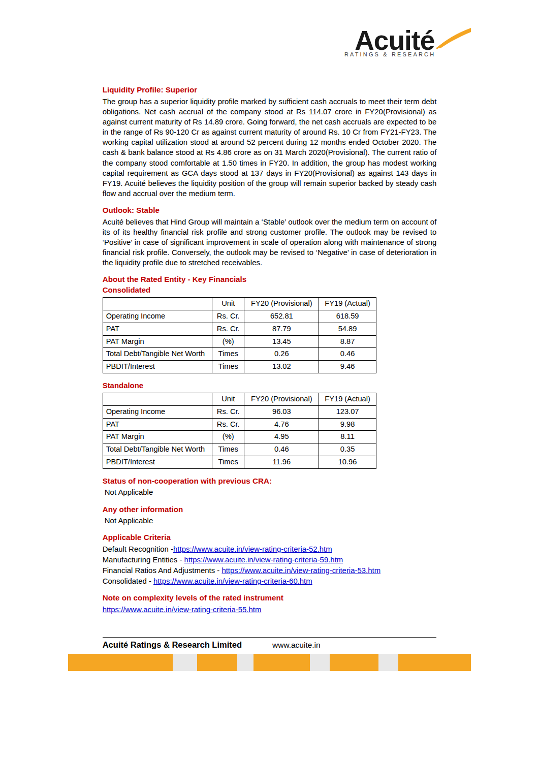Acuité
RATINGS & RESEARCH
Liquidity Profile: Superior
The group has a superior liquidity profile marked by sufficient cash accruals to meet their term debt obligations. Net cash accrual of the company stood at Rs 114.07 crore in FY20(Provisional) as against current maturity of Rs 14.89 crore. Going forward, the net cash accruals are expected to be in the range of Rs 90-120 Cr as against current maturity of around Rs. 10 Cr from FY21-FY23. The working capital utilization stood at around 52 percent during 12 months ended October 2020. The cash & bank balance stood at Rs 4.86 crore as on 31 March 2020(Provisional). The current ratio of the company stood comfortable at 1.50 times in FY20. In addition, the group has modest working capital requirement as GCA days stood at 137 days in FY20(Provisional) as against 143 days in FY19. Acuité believes the liquidity position of the group will remain superior backed by steady cash flow and accrual over the medium term.
Outlook: Stable
Acuité believes that Hind Group will maintain a ‘Stable’ outlook over the medium term on account of its of its healthy financial risk profile and strong customer profile. The outlook may be revised to ‘Positive’ in case of significant improvement in scale of operation along with maintenance of strong financial risk profile. Conversely, the outlook may be revised to ‘Negative’ in case of deterioration in the liquidity profile due to stretched receivables.
About the Rated Entity - Key Financials
Consolidated
| | Unit | FY20 (Provisional) | FY19 (Actual) |
| Operating Income | Rs. Cr. | 652.81 | 618.59 |
| PAT | Rs. Cr. | 87.79 | 54.89 |
| PAT Margin | (%) | 13.45 | 8.87 |
| Total Debt/Tangible Net Worth | Times | 0.26 | 0.46 |
| PBDIT/Interest | Times | 13.02 | 9.46 |
Standalone
| | Unit | FY20 (Provisional) | FY19 (Actual) |
| Operating Income | Rs. Cr. | 96.03 | 123.07 |
| PAT | Rs. Cr. | 4.76 | 9.98 |
| PAT Margin | (%) | 4.95 | 8.11 |
| Total Debt/Tangible Net Worth | Times | 0.46 | 0.35 |
| PBDIT/Interest | Times | 11.96 | 10.96 |
Status of non-cooperation with previous CRA:
Not Applicable
Any other information
Not Applicable
Applicable Criteria
Default Recognition -https://www.acuite.in/view-rating-criteria-52.htm
Manufacturing Entities - https://www.acuite.in/view-rating-criteria-59.htm
Financial Ratios And Adjustments - https://www.acuite.in/view-rating-criteria-53.htm
Consolidated - https://www.acuite.in/view-rating-criteria-60.htm
Note on complexity levels of the rated instrument
https://www.acuite.in/view-rating-criteria-55.htm
Acuité Ratings & Research Limited www.acuite.in